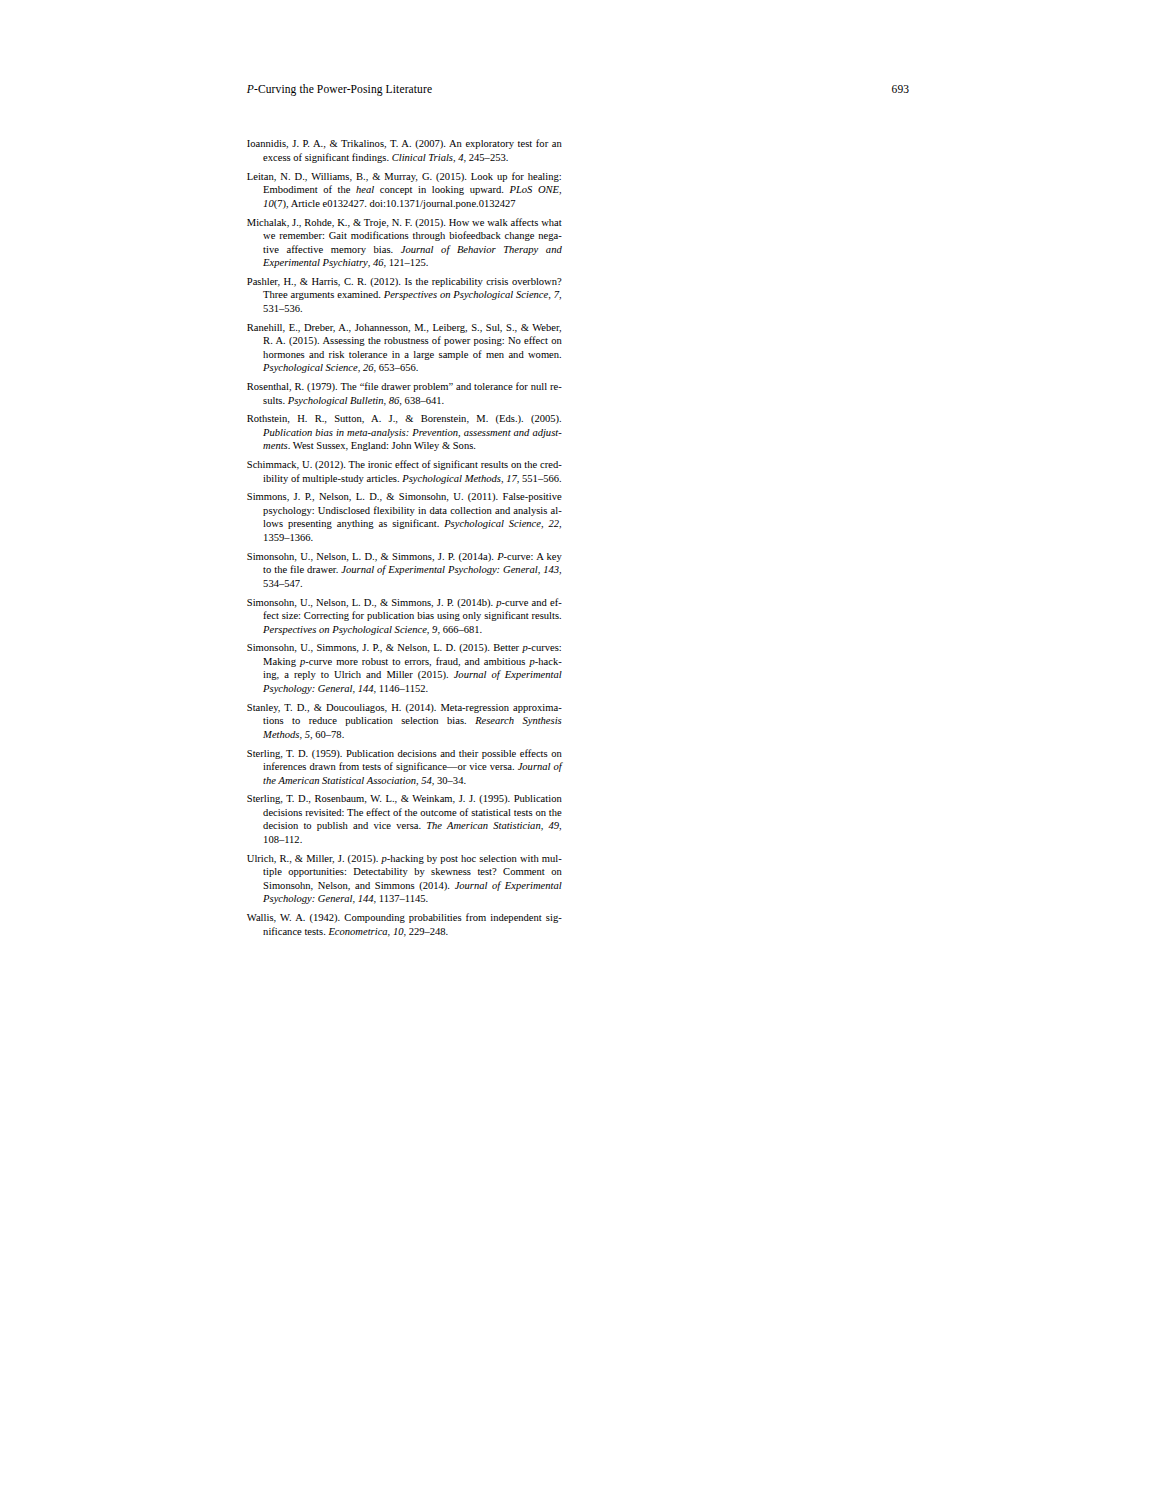P-Curving the Power-Posing Literature 693
Ioannidis, J. P. A., & Trikalinos, T. A. (2007). An exploratory test for an excess of significant findings. Clinical Trials, 4, 245–253.
Leitan, N. D., Williams, B., & Murray, G. (2015). Look up for healing: Embodiment of the heal concept in looking upward. PLoS ONE, 10(7), Article e0132427. doi:10.1371/journal.pone.0132427
Michalak, J., Rohde, K., & Troje, N. F. (2015). How we walk affects what we remember: Gait modifications through biofeedback change negative affective memory bias. Journal of Behavior Therapy and Experimental Psychiatry, 46, 121–125.
Pashler, H., & Harris, C. R. (2012). Is the replicability crisis overblown? Three arguments examined. Perspectives on Psychological Science, 7, 531–536.
Ranehill, E., Dreber, A., Johannesson, M., Leiberg, S., Sul, S., & Weber, R. A. (2015). Assessing the robustness of power posing: No effect on hormones and risk tolerance in a large sample of men and women. Psychological Science, 26, 653–656.
Rosenthal, R. (1979). The “file drawer problem” and tolerance for null results. Psychological Bulletin, 86, 638–641.
Rothstein, H. R., Sutton, A. J., & Borenstein, M. (Eds.). (2005). Publication bias in meta-analysis: Prevention, assessment and adjustments. West Sussex, England: John Wiley & Sons.
Schimmack, U. (2012). The ironic effect of significant results on the credibility of multiple-study articles. Psychological Methods, 17, 551–566.
Simmons, J. P., Nelson, L. D., & Simonsohn, U. (2011). False-positive psychology: Undisclosed flexibility in data collection and analysis allows presenting anything as significant. Psychological Science, 22, 1359–1366.
Simonsohn, U., Nelson, L. D., & Simmons, J. P. (2014a). P-curve: A key to the file drawer. Journal of Experimental Psychology: General, 143, 534–547.
Simonsohn, U., Nelson, L. D., & Simmons, J. P. (2014b). p-curve and effect size: Correcting for publication bias using only significant results. Perspectives on Psychological Science, 9, 666–681.
Simonsohn, U., Simmons, J. P., & Nelson, L. D. (2015). Better p-curves: Making p-curve more robust to errors, fraud, and ambitious p-hacking, a reply to Ulrich and Miller (2015). Journal of Experimental Psychology: General, 144, 1146–1152.
Stanley, T. D., & Doucouliagos, H. (2014). Meta-regression approximations to reduce publication selection bias. Research Synthesis Methods, 5, 60–78.
Sterling, T. D. (1959). Publication decisions and their possible effects on inferences drawn from tests of significance—or vice versa. Journal of the American Statistical Association, 54, 30–34.
Sterling, T. D., Rosenbaum, W. L., & Weinkam, J. J. (1995). Publication decisions revisited: The effect of the outcome of statistical tests on the decision to publish and vice versa. The American Statistician, 49, 108–112.
Ulrich, R., & Miller, J. (2015). p-hacking by post hoc selection with multiple opportunities: Detectability by skewness test? Comment on Simonsohn, Nelson, and Simmons (2014). Journal of Experimental Psychology: General, 144, 1137–1145.
Wallis, W. A. (1942). Compounding probabilities from independent significance tests. Econometrica, 10, 229–248.